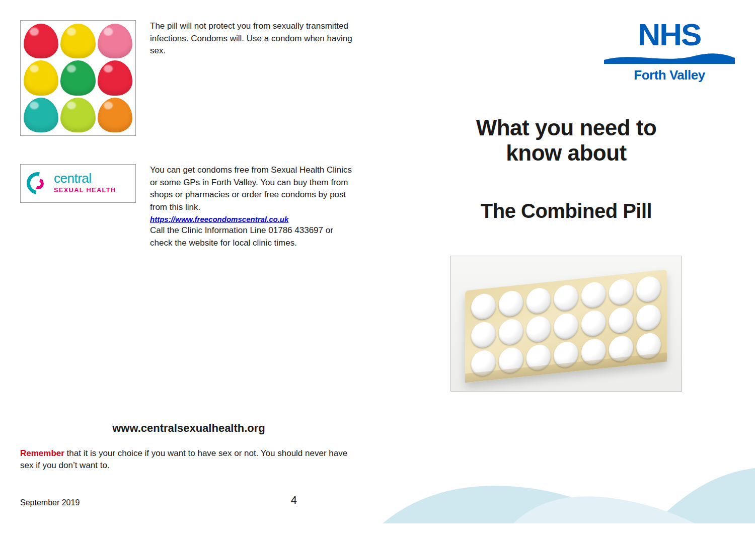The pill will not protect you from sexually transmitted infections. Condoms will. Use a condom when having sex.
central
SEXUAL HEALTH
You can get condoms free from Sexual Health Clinics or some GPs in Forth Valley. You can buy them from shops or pharmacies or order free condoms by post from this link.
https://www.freecondomscentral.co.uk
Call the Clinic Information Line 01786 433697 or check the website for local clinic times.
www.centralsexualhealth.org
Remember that it is your choice if you want to have sex or not. You should never have sex if you don’t want to.
September 2019 4
NHS
Forth Valley
What you need to
know about
The Combined Pill